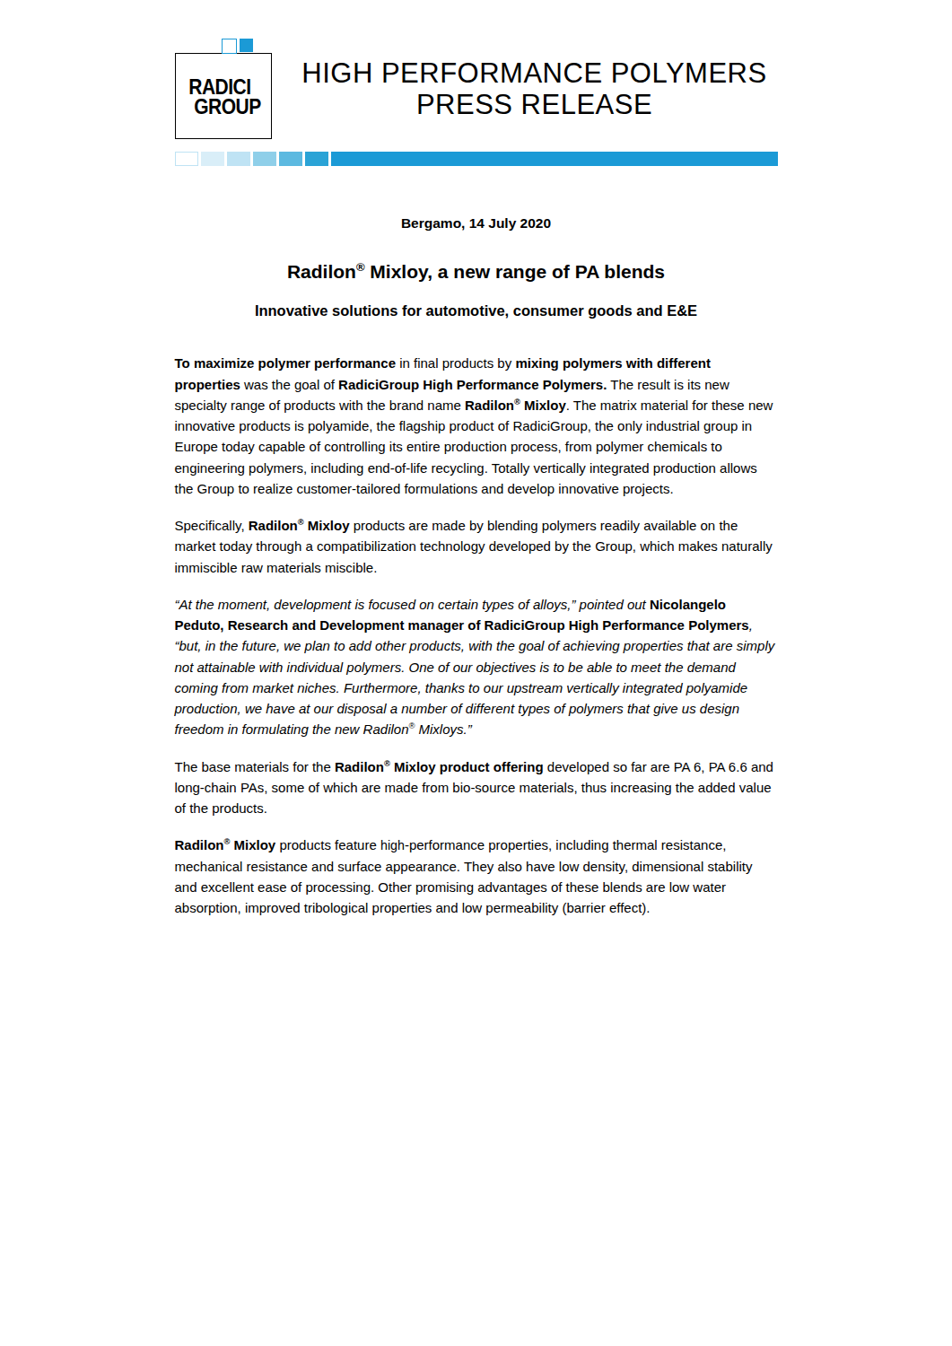RADICI GROUP
HIGH PERFORMANCE POLYMERS PRESS RELEASE
Bergamo, 14 July 2020
Radilon® Mixloy, a new range of PA blends
Innovative solutions for automotive, consumer goods and E&E
To maximize polymer performance in final products by mixing polymers with different properties was the goal of RadiciGroup High Performance Polymers. The result is its new specialty range of products with the brand name Radilon® Mixloy. The matrix material for these new innovative products is polyamide, the flagship product of RadiciGroup, the only industrial group in Europe today capable of controlling its entire production process, from polymer chemicals to engineering polymers, including end-of-life recycling. Totally vertically integrated production allows the Group to realize customer-tailored formulations and develop innovative projects.
Specifically, Radilon® Mixloy products are made by blending polymers readily available on the market today through a compatibilization technology developed by the Group, which makes naturally immiscible raw materials miscible.
“At the moment, development is focused on certain types of alloys,” pointed out Nicolangelo Peduto, Research and Development manager of RadiciGroup High Performance Polymers, “but, in the future, we plan to add other products, with the goal of achieving properties that are simply not attainable with individual polymers. One of our objectives is to be able to meet the demand coming from market niches. Furthermore, thanks to our upstream vertically integrated polyamide production, we have at our disposal a number of different types of polymers that give us design freedom in formulating the new Radilon® Mixloys.”
The base materials for the Radilon® Mixloy product offering developed so far are PA 6, PA 6.6 and long-chain PAs, some of which are made from bio-source materials, thus increasing the added value of the products.
Radilon® Mixloy products feature high-performance properties, including thermal resistance, mechanical resistance and surface appearance. They also have low density, dimensional stability and excellent ease of processing. Other promising advantages of these blends are low water absorption, improved tribological properties and low permeability (barrier effect).